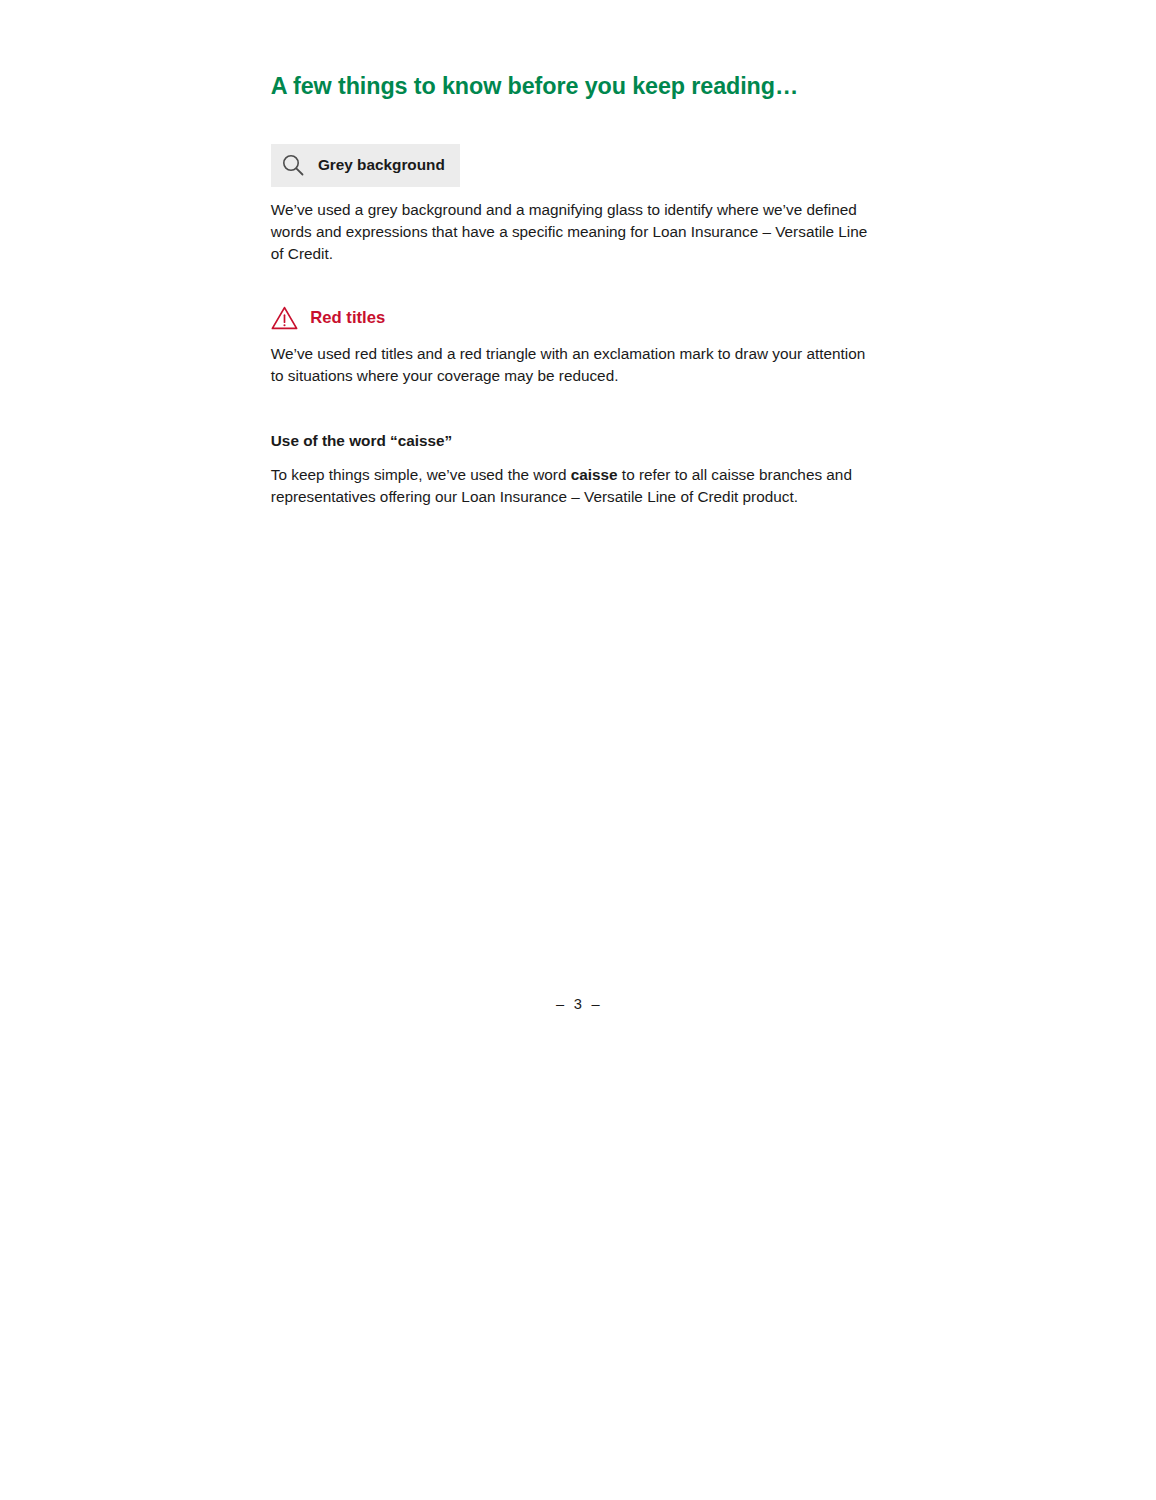A few things to know before you keep reading…
Grey background
We’ve used a grey background and a magnifying glass to identify where we’ve defined words and expressions that have a specific meaning for Loan Insurance – Versatile Line of Credit.
Red titles
We’ve used red titles and a red triangle with an exclamation mark to draw your attention to situations where your coverage may be reduced.
Use of the word “caisse”
To keep things simple, we’ve used the word caisse to refer to all caisse branches and representatives offering our Loan Insurance – Versatile Line of Credit product.
– 3 –